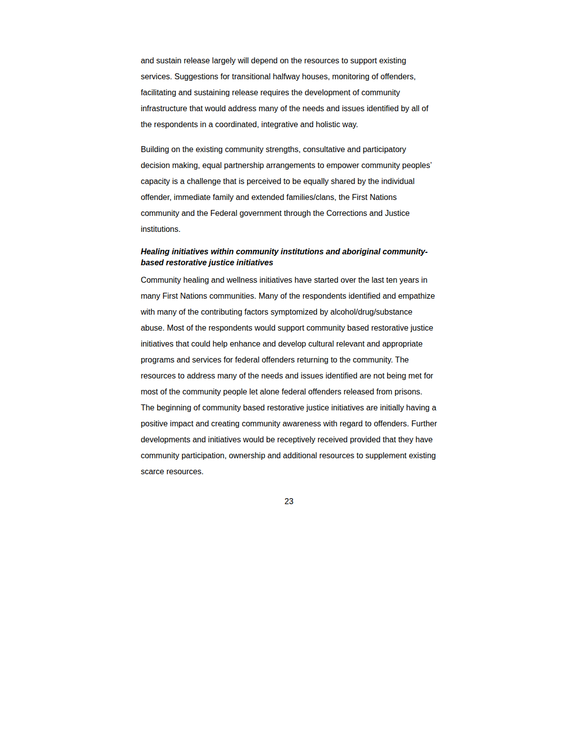and sustain release largely will depend on the resources to support existing services. Suggestions for transitional halfway houses, monitoring of offenders, facilitating and sustaining release requires the development of community infrastructure that would address many of the needs and issues identified by all of the respondents in a coordinated, integrative and holistic way.
Building on the existing community strengths, consultative and participatory decision making, equal partnership arrangements to empower community peoples’ capacity is a challenge that is perceived to be equally shared by the individual offender, immediate family and extended families/clans, the First Nations community and the Federal government through the Corrections and Justice institutions.
Healing initiatives within community institutions and aboriginal community-based restorative justice initiatives
Community healing and wellness initiatives have started over the last ten years in many First Nations communities. Many of the respondents identified and empathize with many of the contributing factors symptomized by alcohol/drug/substance abuse. Most of the respondents would support community based restorative justice initiatives that could help enhance and develop cultural relevant and appropriate programs and services for federal offenders returning to the community. The resources to address many of the needs and issues identified are not being met for most of the community people let alone federal offenders released from prisons. The beginning of community based restorative justice initiatives are initially having a positive impact and creating community awareness with regard to offenders. Further developments and initiatives would be receptively received provided that they have community participation, ownership and additional resources to supplement existing scarce resources.
23